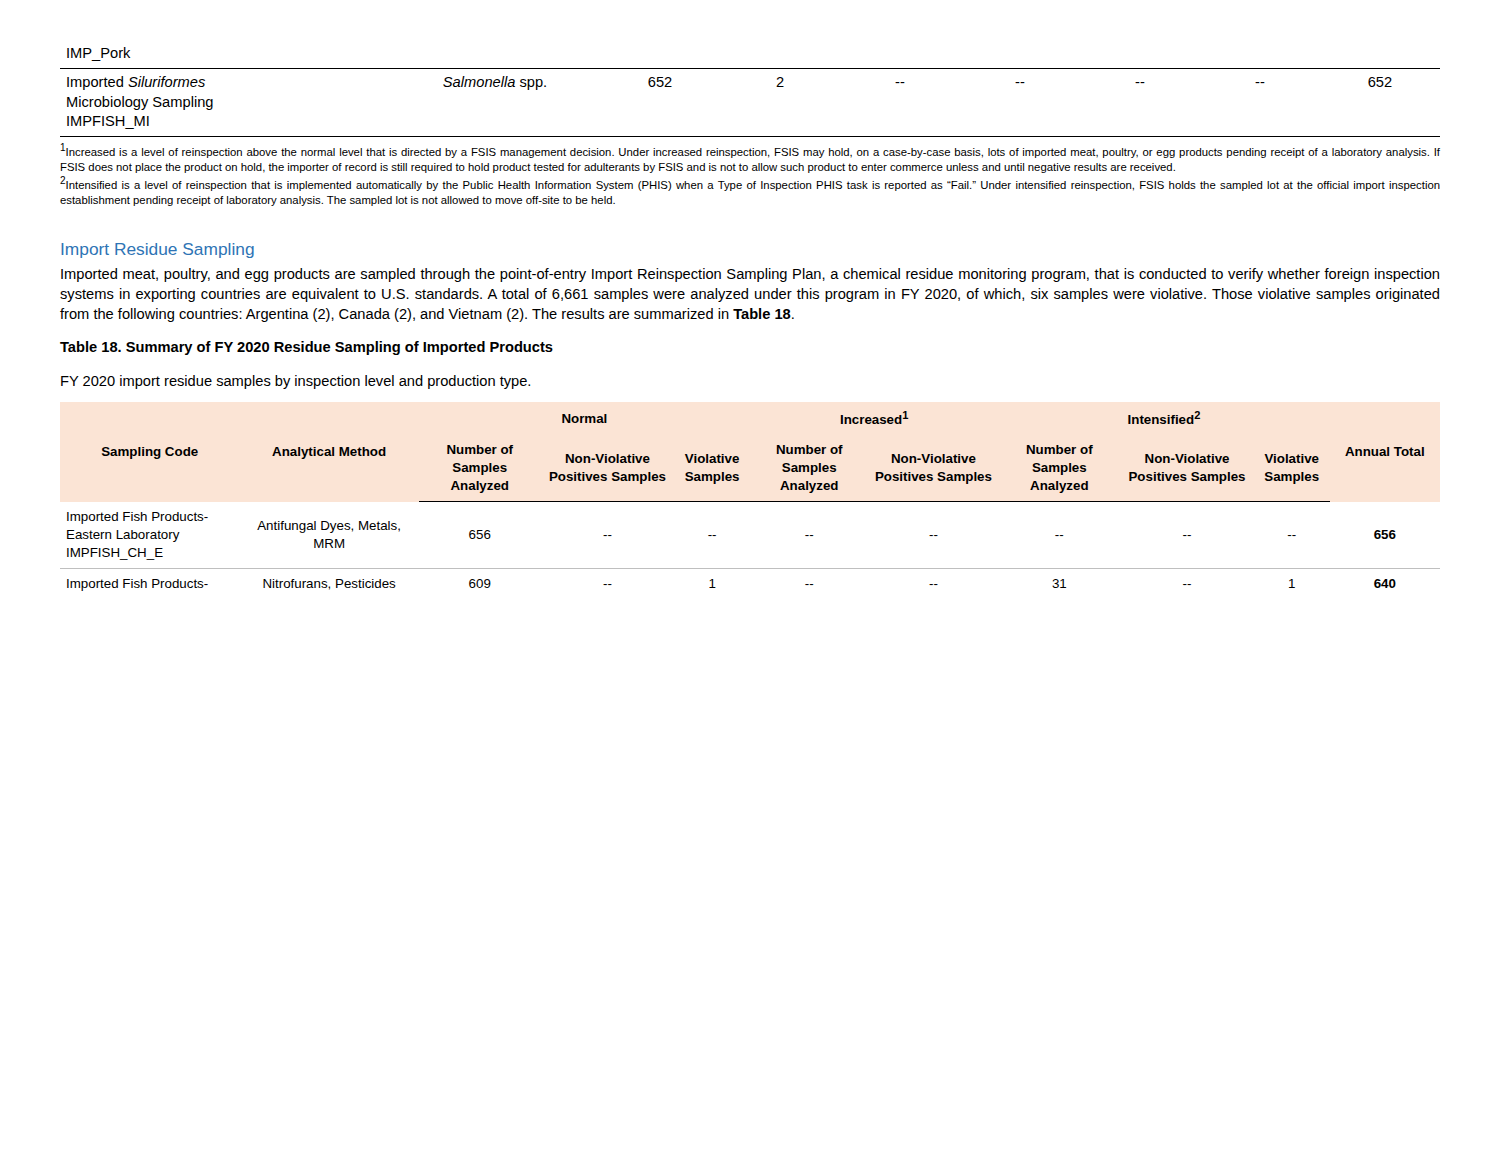| IMP_Pork | | | | | | | | |
| Imported Siluriformes Microbiology Sampling IMPFISH_MI | Salmonella spp. | 652 | 2 | -- | -- | -- | -- | 652 |
1Increased is a level of reinspection above the normal level that is directed by a FSIS management decision. Under increased reinspection, FSIS may hold, on a case-by-case basis, lots of imported meat, poultry, or egg products pending receipt of a laboratory analysis. If FSIS does not place the product on hold, the importer of record is still required to hold product tested for adulterants by FSIS and is not to allow such product to enter commerce unless and until negative results are received.
2Intensified is a level of reinspection that is implemented automatically by the Public Health Information System (PHIS) when a Type of Inspection PHIS task is reported as “Fail.” Under intensified reinspection, FSIS holds the sampled lot at the official import inspection establishment pending receipt of laboratory analysis. The sampled lot is not allowed to move off-site to be held.
Import Residue Sampling
Imported meat, poultry, and egg products are sampled through the point-of-entry Import Reinspection Sampling Plan, a chemical residue monitoring program, that is conducted to verify whether foreign inspection systems in exporting countries are equivalent to U.S. standards. A total of 6,661 samples were analyzed under this program in FY 2020, of which, six samples were violative. Those violative samples originated from the following countries: Argentina (2), Canada (2), and Vietnam (2). The results are summarized in Table 18.
Table 18. Summary of FY 2020 Residue Sampling of Imported Products
FY 2020 import residue samples by inspection level and production type.
| Sampling Code | Analytical Method | Normal | Increased 1 | Intensified 2 | Annual Total |
| --- | --- | --- | --- | --- | --- |
| Number of Samples Analyzed | Non-Violative Positives Samples | Violative Samples | Number of Samples Analyzed | Non-Violative Positives Samples | Number of Samples Analyzed | Non-Violative Positives Samples | Violative Samples |
| Imported Fish Products-Eastern Laboratory IMPFISH_CH_E | Antifungal Dyes, Metals, MRM | 656 | -- | -- | -- | -- | -- | -- | -- | 656 |
| Imported Fish Products- | Nitrofurans, Pesticides | 609 | -- | 1 | -- | -- | 31 | -- | 1 | 640 |